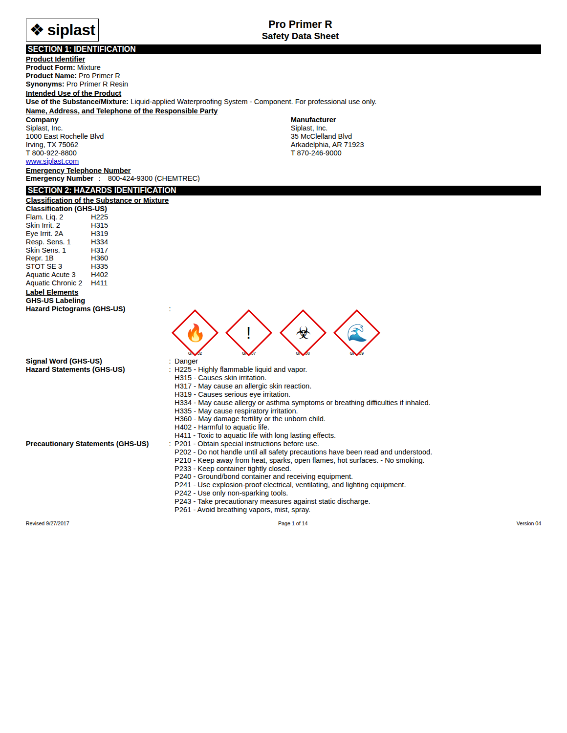❖siplast
Pro Primer R
Safety Data Sheet
SECTION 1: IDENTIFICATION
Product Identifier
Product Form: Mixture
Product Name: Pro Primer R
Synonyms: Pro Primer R Resin
Intended Use of the Product
Use of the Substance/Mixture: Liquid-applied Waterproofing System - Component. For professional use only.
Name, Address, and Telephone of the Responsible Party
Company
Siplast, Inc.
1000 East Rochelle Blvd
Irving, TX 75062
T 800-922-8800
www.siplast.com
Manufacturer
Siplast, Inc.
35 McClelland Blvd
Arkadelphia, AR 71923
T 870-246-9000
Emergency Telephone Number
Emergency Number: 800-424-9300 (CHEMTREC)
SECTION 2: HAZARDS IDENTIFICATION
Classification of the Substance or Mixture
Classification (GHS-US)
| Flam. Liq. 2 | H225 |
| Skin Irrit. 2 | H315 |
| Eye Irrit. 2A | H319 |
| Resp. Sens. 1 | H334 |
| Skin Sens. 1 | H317 |
| Repr. 1B | H360 |
| STOT SE 3 | H335 |
| Aquatic Acute 3 | H402 |
| Aquatic Chronic 2 | H411 |
Label Elements
GHS-US Labeling
Hazard Pictograms (GHS-US):
🔥
GHS02
!
GHS07
☣
GHS08
🌊
GHS09
Signal Word (GHS-US): Danger
Hazard Statements (GHS-US):
H225 - Highly flammable liquid and vapor.
H315 - Causes skin irritation.
H317 - May cause an allergic skin reaction.
H319 - Causes serious eye irritation.
H334 - May cause allergy or asthma symptoms or breathing difficulties if inhaled.
H335 - May cause respiratory irritation.
H360 - May damage fertility or the unborn child.
H402 - Harmful to aquatic life.
H411 - Toxic to aquatic life with long lasting effects.
Precautionary Statements (GHS-US):
P201 - Obtain special instructions before use.
P202 - Do not handle until all safety precautions have been read and understood.
P210 - Keep away from heat, sparks, open flames, hot surfaces. - No smoking.
P233 - Keep container tightly closed.
P240 - Ground/bond container and receiving equipment.
P241 - Use explosion-proof electrical, ventilating, and lighting equipment.
P242 - Use only non-sparking tools.
P243 - Take precautionary measures against static discharge.
P261 - Avoid breathing vapors, mist, spray.
Revised 9/27/2017 Page 1 of 14 Version 04